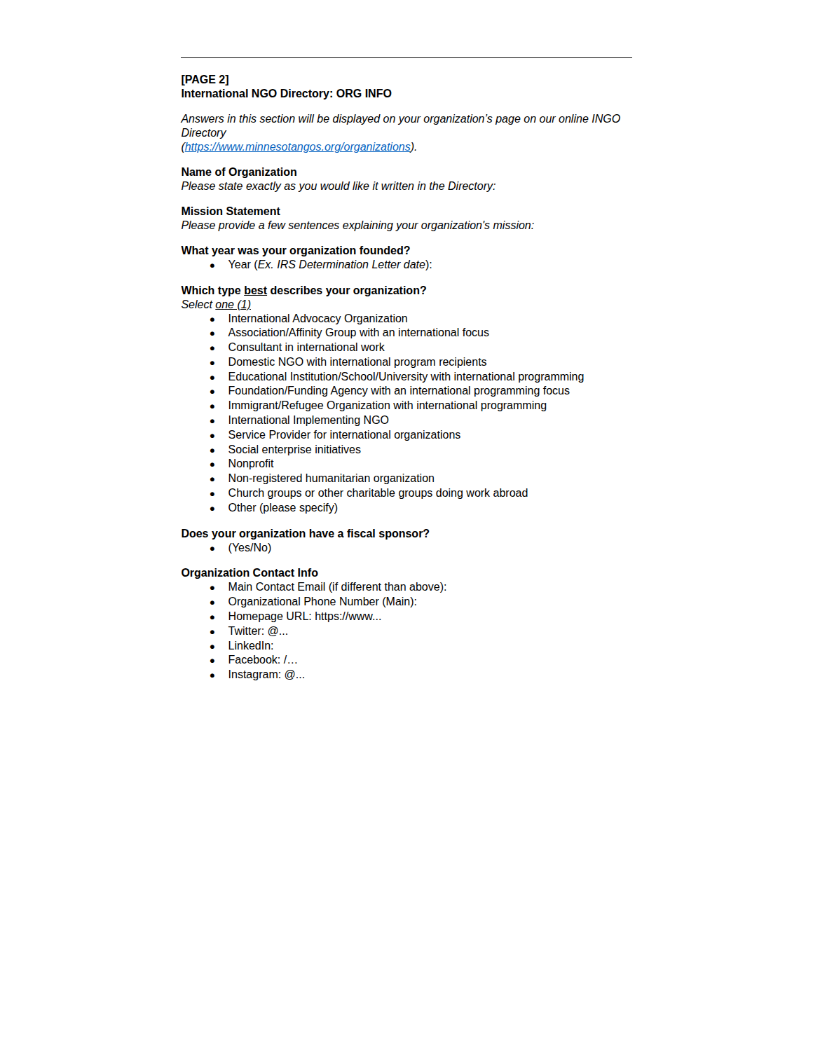[PAGE 2]
International NGO Directory: ORG INFO
Answers in this section will be displayed on your organization’s page on our online INGO Directory
(https://www.minnesotangos.org/organizations).
Name of Organization
Please state exactly as you would like it written in the Directory:
Mission Statement
Please provide a few sentences explaining your organization's mission:
What year was your organization founded?
Year (Ex. IRS Determination Letter date):
Which type best describes your organization?
Select one (1)
International Advocacy Organization
Association/Affinity Group with an international focus
Consultant in international work
Domestic NGO with international program recipients
Educational Institution/School/University with international programming
Foundation/Funding Agency with an international programming focus
Immigrant/Refugee Organization with international programming
International Implementing NGO
Service Provider for international organizations
Social enterprise initiatives
Nonprofit
Non-registered humanitarian organization
Church groups or other charitable groups doing work abroad
Other (please specify)
Does your organization have a fiscal sponsor?
(Yes/No)
Organization Contact Info
Main Contact Email (if different than above):
Organizational Phone Number (Main):
Homepage URL: https://www...
Twitter: @...
LinkedIn:
Facebook: /…
Instagram: @...